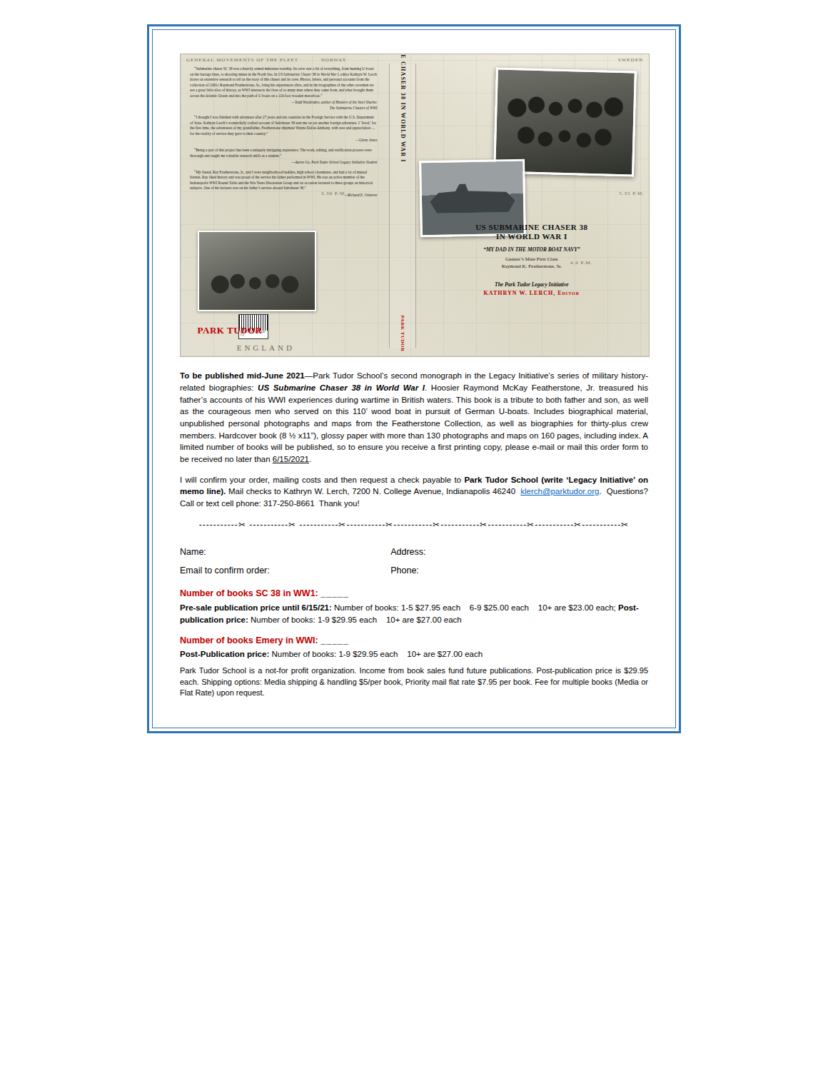General Movements of the Fleet Norway Sweden England 3.30 P.M. 5.50 P.M. 5.35 P.M. 4.0 P.M.
“Submarine chaser SC 38 was a heavily armed miniature warship. Its crew saw a bit of everything, from hunting U-boats on the barrage lines, to shooting mines in the North Sea. In US Submarine Chaser 38 in World War I, editor Kathryn W. Lerch draws on extensive research to tell us the story of this chaser and its crew. Photos, letters, and personal accounts from the collection of GM1c Raymond Featherstone, Sr., bring his experiences alive, and in the biographies of the other crewmen we see a great little slice of history, as WWI intersects the lives of so many men where they came from, and what brought them across the Atlantic Ocean and into the path of U-boats on a 110-foot wooden motorboat.”
—Todd Woofenden, author of Hunters of the Steel Sharks:
The Submarine Chasers of WWI
“I thought I was finished with adventure after 27 years and ten countries in the Foreign Service with the U.S. Department of State. Kathryn Lerch’s wonderfully crafted account of Subchaser 38 sent me on yet another foreign adventure. I ‘lived,’ for the first time, the adventures of my grandfather, Featherstone shipmate Wayne Dallas Anthony, with awe and appreciation … for the totality of service they gave to their country.”
—Glenn Jones
“Being a part of this project has been a uniquely intriguing experience. The work, editing, and verification process were thorough and taught me valuable research skills as a student.”
—Aaron Gu, Park Tudor School Legacy Initiative Student
“My friend, Ray Featherstone, Jr., and I were neighborhood buddies, high school classmates, and had a lot of mutual friends. Ray liked history and was proud of the service his father performed in WWI. He was an active member of the Indianapolis WWI Round Table and the War Years Discussion Group and on occasion lectured to these groups on historical subjects. One of his lectures was on his father’s service aboard Subchaser 38.”
—Richard E. Osborne
ISBN 978-0-9617240-7-8
PARK TUDOR
US SUBMARINE CHASER 38 IN WORLD WAR I
PARK TUDOR
US SUBMARINE CHASER 38
IN WORLD WAR I
“MY DAD IN THE MOTOR BOAT NAVY”
Gunner’s Mate First Class
Raymond K. Featherstone, Sr.
The Park Tudor Legacy Initiative
KATHRYN W. LERCH, Editor
To be published mid-June 2021—Park Tudor School’s second monograph in the Legacy Initiative’s series of military history-related biographies: US Submarine Chaser 38 in World War I. Hoosier Raymond McKay Featherstone, Jr. treasured his father’s accounts of his WWI experiences during wartime in British waters. This book is a tribute to both father and son, as well as the courageous men who served on this 110’ wood boat in pursuit of German U-boats. Includes biographical material, unpublished personal photographs and maps from the Featherstone Collection, as well as biographies for thirty-plus crew members. Hardcover book (8 ½ x11”), glossy paper with more than 130 photographs and maps on 160 pages, including index. A limited number of books will be published, so to ensure you receive a first printing copy, please e-mail or mail this order form to be received no later than 6/15/2021.
I will confirm your order, mailing costs and then request a check payable to Park Tudor School (write ‘Legacy Initiative’ on memo line). Mail checks to Kathryn W. Lerch, 7200 N. College Avenue, Indianapolis 46240 klerch@parktudor.org. Questions? Call or text cell phone: 317-250-8661 Thank you!
-----------✂ -----------✂ -----------✂-----------✂-----------✂-----------✂-----------✂-----------✂-----------✂
| Name: | Address: |
| Email to confirm order: | Phone: |
Number of books SC 38 in WW1: _____
Pre-sale publication price until 6/15/21: Number of books: 1-5 $27.95 each 6-9 $25.00 each 10+ are $23.00 each; Post-publication price: Number of books: 1-9 $29.95 each 10+ are $27.00 each
Number of books Emery in WWI: _____
Post-Publication price: Number of books: 1-9 $29.95 each 10+ are $27.00 each
Park Tudor School is a not-for profit organization. Income from book sales fund future publications. Post-publication price is $29.95 each. Shipping options: Media shipping & handling $5/per book, Priority mail flat rate $7.95 per book. Fee for multiple books (Media or Flat Rate) upon request.